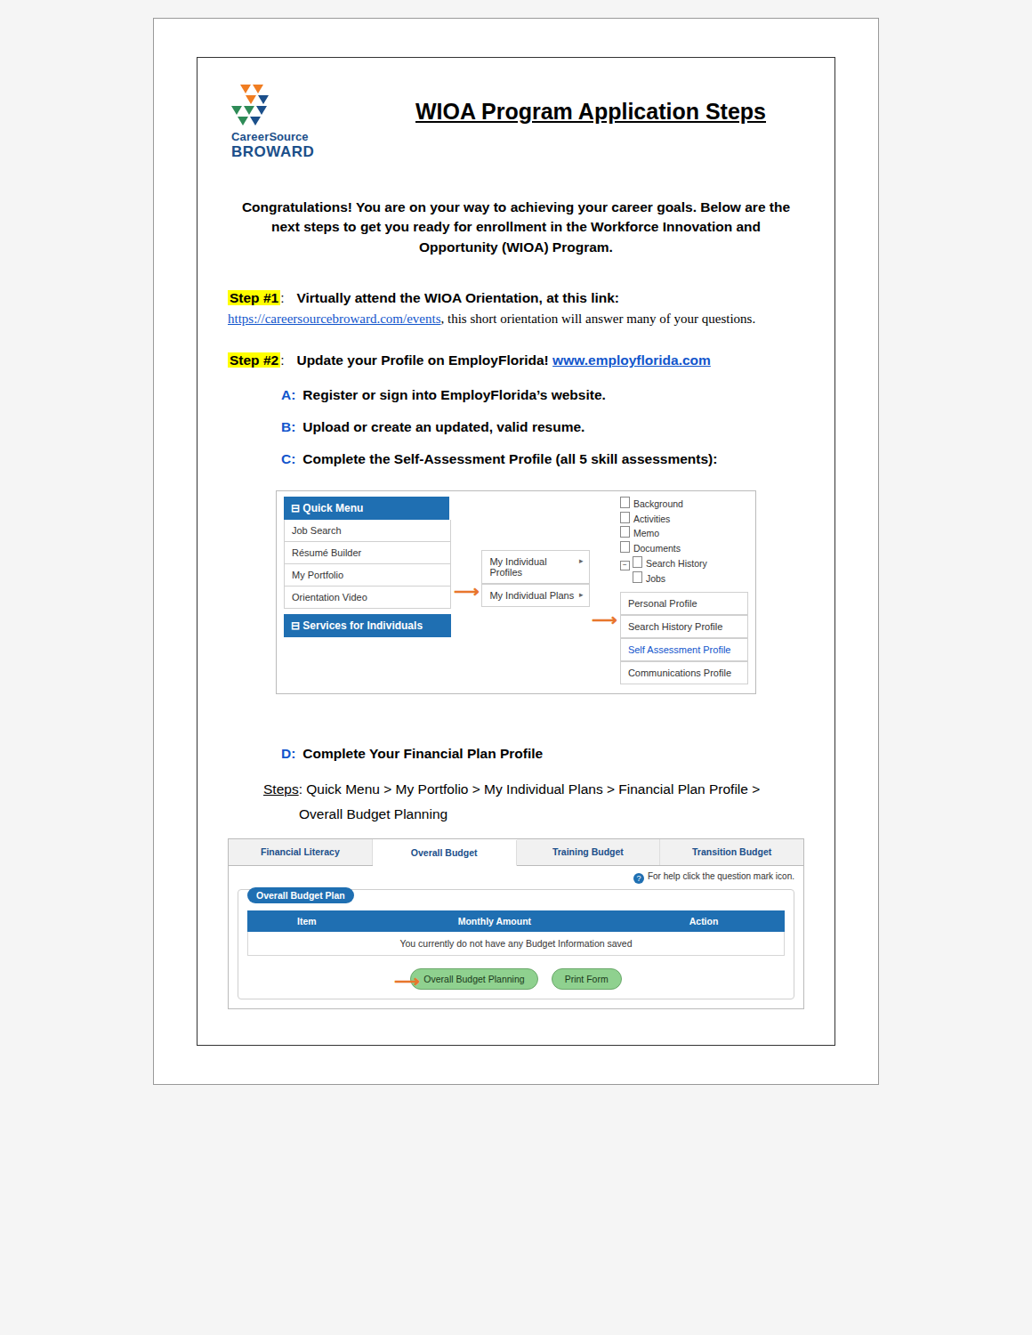Career Source
BROWARD
WIOA Program Application Steps
Congratulations! You are on your way to achieving your career goals. Below are the next steps to get you ready for enrollment in the Workforce Innovation and Opportunity (WIOA) Program.
Step #1:Virtually attend the WIOA Orientation, at this link:
https://careersourcebroward.com/events, this short orientation will answer many of your questions.
Step #2:Update your Profile on EmployFlorida! www.employflorida.com
A: Register or sign into EmployFlorida’s website.
B: Upload or create an updated, valid resume.
C: Complete the Self-Assessment Profile (all 5 skill assessments):
| ⊟ Quick Menu Job Search Résumé Builder My Portfolio Orientation Video ⊟ Services for Individuals | ⟶ | My Individual Profiles ▸ My Individual Plans ▸ | ⟶ | Background Activities Memo Documents − Search History Jobs Personal Profile Search History Profile Self Assessment Profile Communications Profile |
D: Complete Your Financial Plan Profile
Steps: Quick Menu > My Portfolio > My Individual Plans > Financial Plan Profile >
Overall Budget Planning
Financial Literacy
Overall Budget
Training Budget
Transition Budget
?For help click the question mark icon.
Overall Budget Plan
| Item | Monthly Amount | Action |
| --- | --- | --- |
| You currently do not have any Budget Information saved |
⟶ Overall Budget Planning Print Form